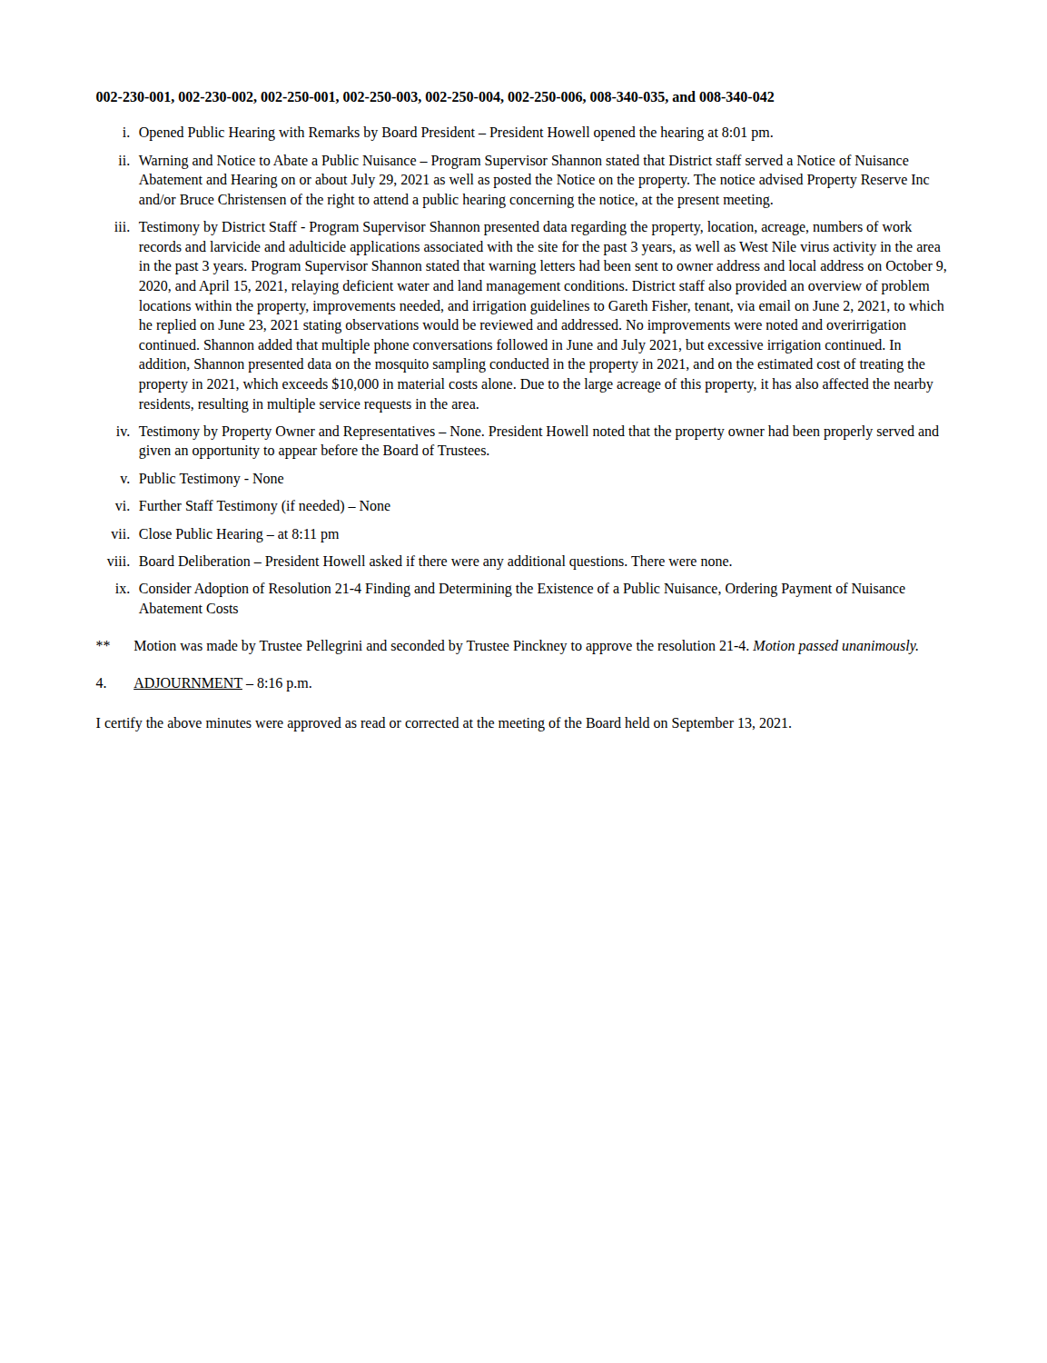002-230-001, 002-230-002, 002-250-001, 002-250-003, 002-250-004, 002-250-006, 008-340-035, and 008-340-042
Opened Public Hearing with Remarks by Board President – President Howell opened the hearing at 8:01 pm.
Warning and Notice to Abate a Public Nuisance – Program Supervisor Shannon stated that District staff served a Notice of Nuisance Abatement and Hearing on or about July 29, 2021 as well as posted the Notice on the property. The notice advised Property Reserve Inc and/or Bruce Christensen of the right to attend a public hearing concerning the notice, at the present meeting.
Testimony by District Staff - Program Supervisor Shannon presented data regarding the property, location, acreage, numbers of work records and larvicide and adulticide applications associated with the site for the past 3 years, as well as West Nile virus activity in the area in the past 3 years. Program Supervisor Shannon stated that warning letters had been sent to owner address and local address on October 9, 2020, and April 15, 2021, relaying deficient water and land management conditions. District staff also provided an overview of problem locations within the property, improvements needed, and irrigation guidelines to Gareth Fisher, tenant, via email on June 2, 2021, to which he replied on June 23, 2021 stating observations would be reviewed and addressed. No improvements were noted and overirrigation continued. Shannon added that multiple phone conversations followed in June and July 2021, but excessive irrigation continued. In addition, Shannon presented data on the mosquito sampling conducted in the property in 2021, and on the estimated cost of treating the property in 2021, which exceeds $10,000 in material costs alone. Due to the large acreage of this property, it has also affected the nearby residents, resulting in multiple service requests in the area.
Testimony by Property Owner and Representatives – None. President Howell noted that the property owner had been properly served and given an opportunity to appear before the Board of Trustees.
Public Testimony - None
Further Staff Testimony (if needed) – None
Close Public Hearing – at 8:11 pm
Board Deliberation – President Howell asked if there were any additional questions. There were none.
Consider Adoption of Resolution 21-4 Finding and Determining the Existence of a Public Nuisance, Ordering Payment of Nuisance Abatement Costs
**
Motion was made by Trustee Pellegrini and seconded by Trustee Pinckney to approve the resolution 21-4. Motion passed unanimously.
4.
ADJOURNMENT – 8:16 p.m.
I certify the above minutes were approved as read or corrected at the meeting of the Board held on September 13, 2021.